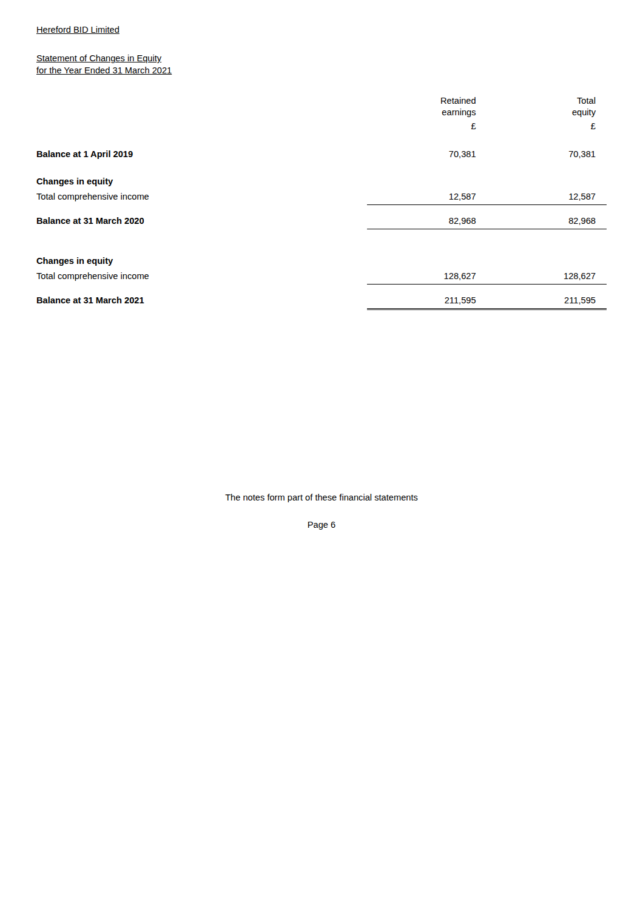Hereford BID Limited
Statement of Changes in Equity
for the Year Ended 31 March 2021
| | Retained earnings | Total equity |
| --- | --- | --- |
| | £ | £ |
| Balance at 1 April 2019 | 70,381 | 70,381 |
| Changes in equity | | |
| Total comprehensive income | 12,587 | 12,587 |
| Balance at 31 March 2020 | 82,968 | 82,968 |
| Changes in equity | | |
| Total comprehensive income | 128,627 | 128,627 |
| Balance at 31 March 2021 | 211,595 | 211,595 |
The notes form part of these financial statements
Page 6